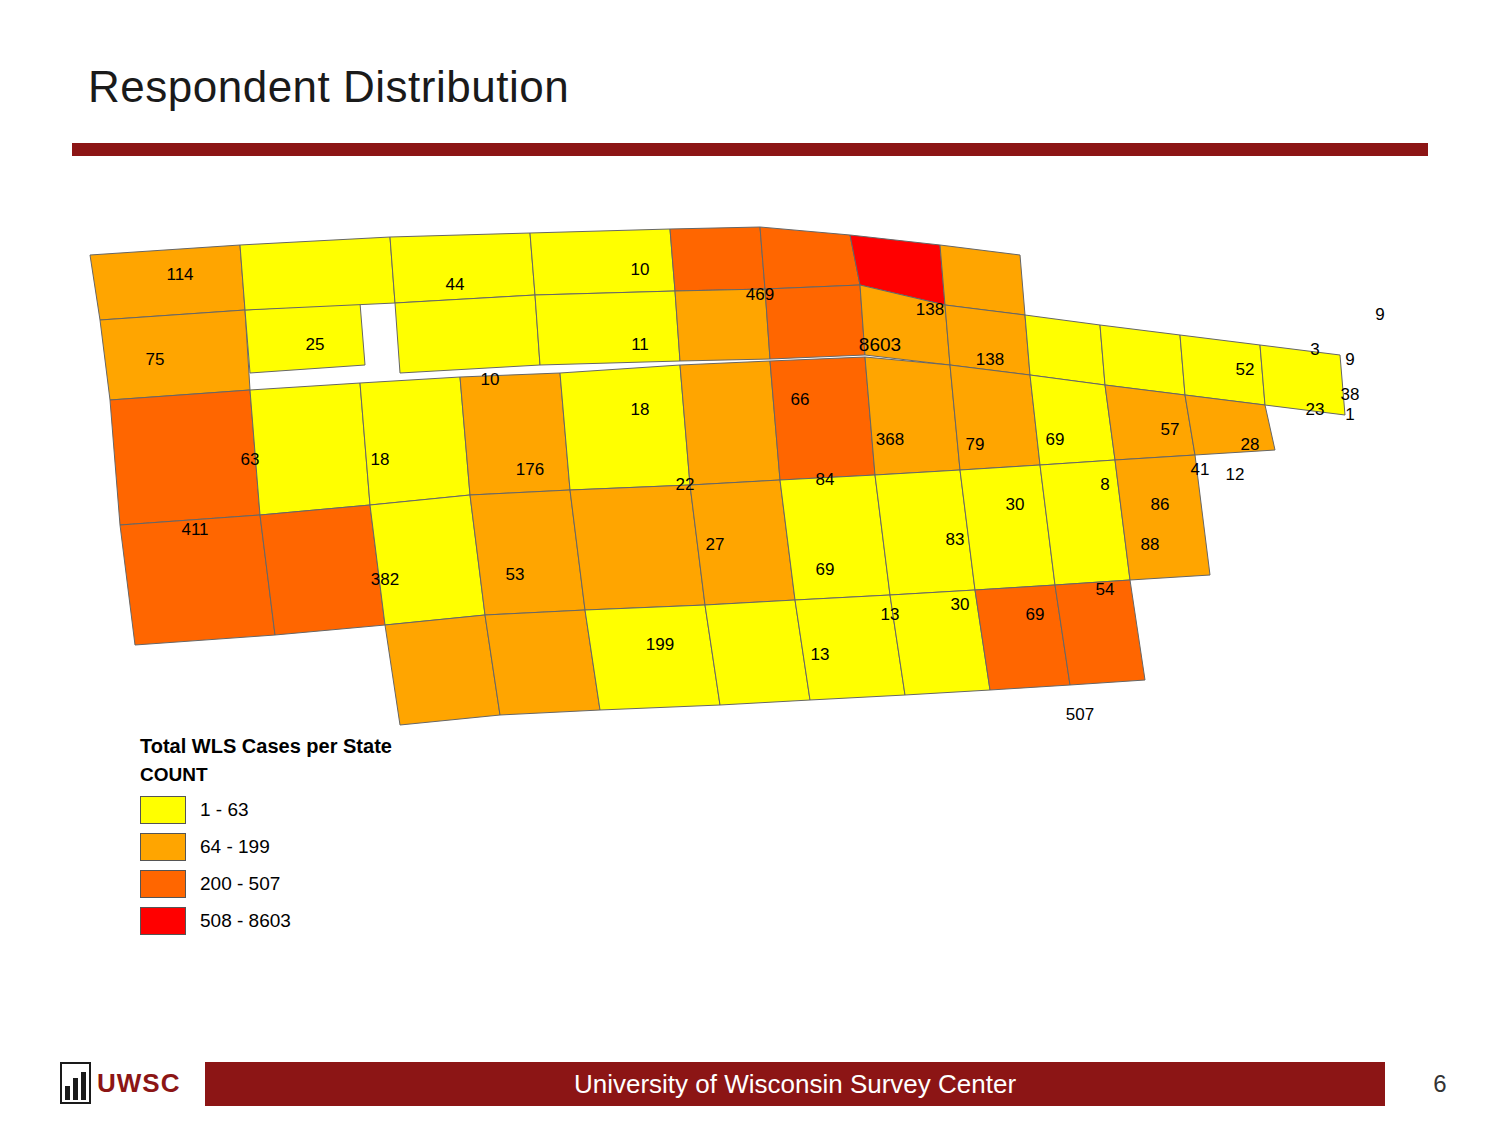Respondent Distribution
114 25 75 44 10 10 11 18 469 138 8603 138 9 52 3 9 38 23 1 57 28 41 12 66 368 79 69 8 86 63 18 176 22 84 30 411 382 53 27 69 83 88 54 199 13 30 69 13 507
Total WLS Cases per State
COUNT
1 - 63
64 - 199
200 - 507
508 - 8603
UWSC
University of Wisconsin Survey Center
6